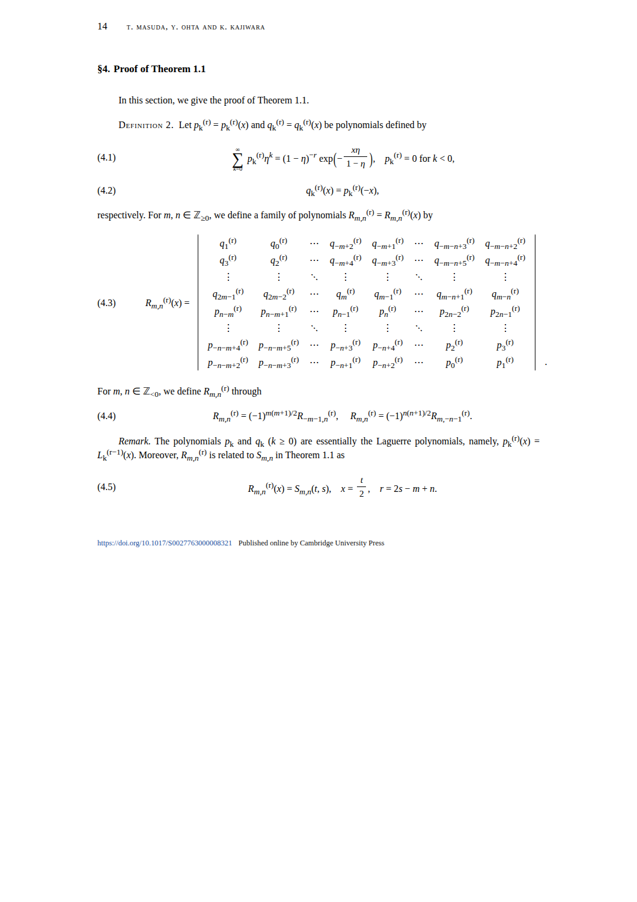14 t. masuda, y. ohta and k. kajiwara
§4. Proof of Theorem 1.1
In this section, we give the proof of Theorem 1.1.
Definition 2. Let pk(r) = pk(r)(x) and qk(r) = qk(r)(x) be polynomials defined by
(4.1)
∞∑k=0 pk(r)ηk = (1 − η)−r exp(−xη 1 − η), pk(r) = 0 for k < 0,
(4.2)
qk(r)(x) = pk(r)(−x),
respectively. For m, n ∈ ℤ≥0, we define a family of polynomials Rm,n(r) = Rm,n(r)(x) by
(4.3)
Rm,n(r)(x) =
| q 1 (r) | q 0 (r) | ⋯ | q − m +2 (r) | q − m +1 (r) | ⋯ | q − m − n +3 (r) | q − m − n +2 (r) |
| q 3 (r) | q 2 (r) | ⋯ | q − m +4 (r) | q − m +3 (r) | ⋯ | q − m − n +5 (r) | q − m − n +4 (r) |
| ⋮ | ⋮ | ⋮ | ⋮ | ⋮ | ⋮ | ⋮ | ⋮ |
| q 2 m −1 (r) | q 2 m −2 (r) | ⋯ | q m (r) | q m −1 (r) | ⋯ | q m − n +1 (r) | q m − n (r) |
| p n − m (r) | p n − m +1 (r) | ⋯ | p n −1 (r) | p n (r) | ⋯ | p 2 n −2 (r) | p 2 n −1 (r) |
| ⋮ | ⋮ | ⋮ | ⋮ | ⋮ | ⋮ | ⋮ | ⋮ |
| p − n − m +4 (r) | p − n − m +5 (r) | ⋯ | p − n +3 (r) | p − n +4 (r) | ⋯ | p 2 (r) | p 3 (r) |
| p − n − m +2 (r) | p − n − m +3 (r) | ⋯ | p − n +1 (r) | p − n +2 (r) | ⋯ | p 0 (r) | p 1 (r) |
.
For m, n ∈ ℤ<0, we define Rm,n(r) through
(4.4)
Rm,n(r) = (−1)m(m+1)/2R−m−1,n(r), Rm,n(r) = (−1)n(n+1)/2Rm,−n−1(r).
Remark. The polynomials pk and qk (k ≥ 0) are essentially the Laguerre polynomials, namely, pk(r)(x) = Lk(r−1)(x). Moreover, Rm,n(r) is related to Sm,n in Theorem 1.1 as
(4.5)
Rm,n(r)(x) = Sm,n(t, s), x = t 2, r = 2s − m + n.
https://doi.org/10.1017/S0027763000008321 Published online by Cambridge University Press